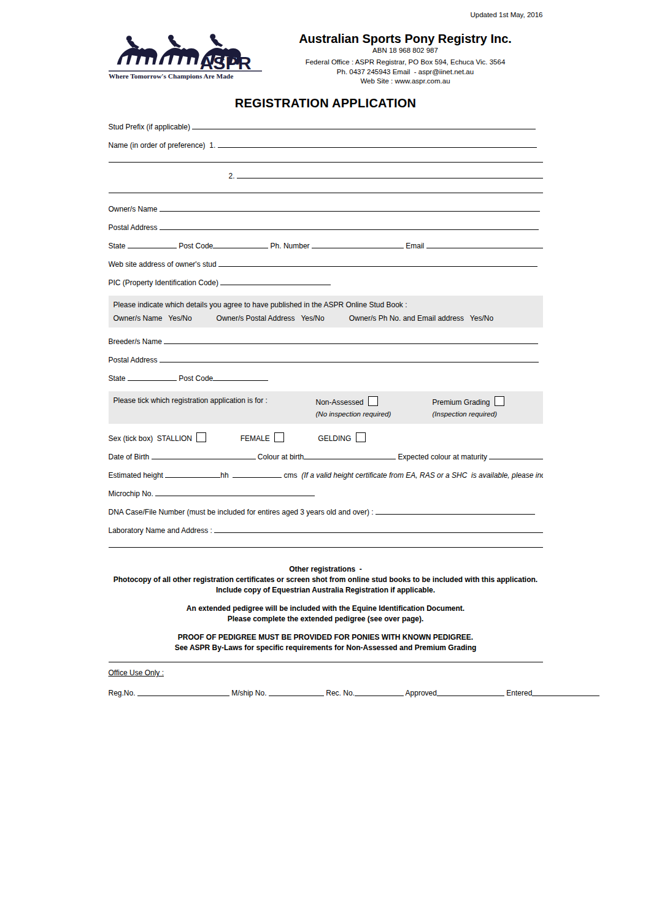Updated 1st May, 2016
ASPR Where Tomorrow's Champions Are Made
Australian Sports Pony Registry Inc.
ABN 18 968 802 987
Federal Office : ASPR Registrar, PO Box 594, Echuca Vic. 3564
Ph. 0437 245943 Email - aspr@iinet.net.au
Web Site : www.aspr.com.au
REGISTRATION APPLICATION
Stud Prefix (if applicable)
Name (in order of preference) 1.
2.
Owner/s Name
Postal Address
State Post Code Ph. Number Email
Web site address of owner's stud
PIC (Property Identification Code)
Please indicate which details you agree to have published in the ASPR Online Stud Book :
Owner/s Name Yes/No
Owner/s Postal Address Yes/No
Owner/s Ph No. and Email address Yes/No
Breeder/s Name
Postal Address
State Post Code
Please tick which registration application is for :
Non-Assessed
Premium Grading
(No inspection required)
(Inspection required)
Sex (tick box) STALLION FEMALE GELDING
Date of Birth Colour at birth Expected colour at maturity
Estimated height hh cms (If a valid height certificate from EA, RAS or a SHC is available, please include a copy)
Microchip No.
DNA Case/File Number (must be included for entires aged 3 years old and over) :
Laboratory Name and Address :
Other registrations -
Photocopy of all other registration certificates or screen shot from online stud books to be included with this application.
Include copy of Equestrian Australia Registration if applicable.
An extended pedigree will be included with the Equine Identification Document.
Please complete the extended pedigree (see over page).
PROOF OF PEDIGREE MUST BE PROVIDED FOR PONIES WITH KNOWN PEDIGREE.
See ASPR By-Laws for specific requirements for Non-Assessed and Premium Grading
Office Use Only :
Reg.No. M/ship No. Rec. No. Approved Entered